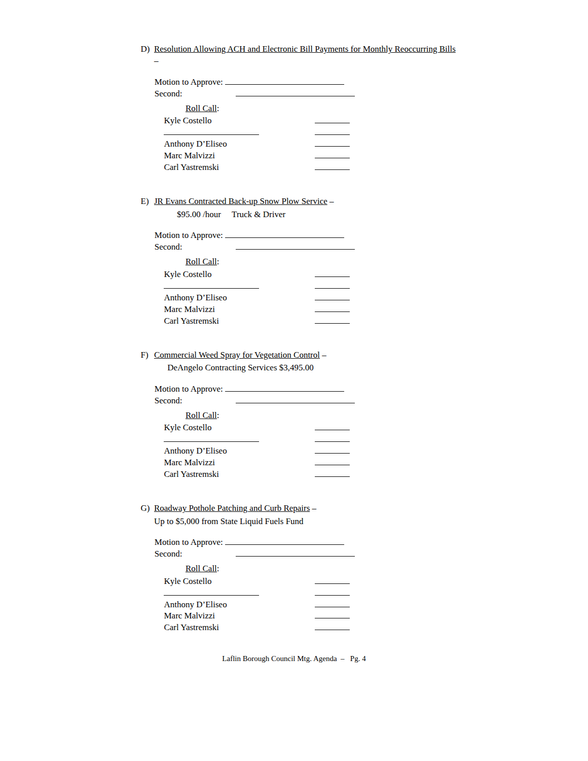D) Resolution Allowing ACH and Electronic Bill Payments for Monthly Reoccurring Bills –
Motion to Approve:
Second:
Roll Call:
| Kyle Costello | |
| Anthony D’Eliseo | |
| Marc Malvizzi | |
| Carl Yastremski | |
E) JR Evans Contracted Back-up Snow Plow Service –
$95.00 /hour Truck & Driver
Motion to Approve:
Second:
Roll Call:
| Kyle Costello | |
| Anthony D’Eliseo | |
| Marc Malvizzi | |
| Carl Yastremski | |
F) Commercial Weed Spray for Vegetation Control –
DeAngelo Contracting Services $3,495.00
Motion to Approve:
Second:
Roll Call:
| Kyle Costello | |
| Anthony D’Eliseo | |
| Marc Malvizzi | |
| Carl Yastremski | |
G) Roadway Pothole Patching and Curb Repairs –
Up to $5,000 from State Liquid Fuels Fund
Motion to Approve:
Second:
Roll Call:
| Kyle Costello | |
| Anthony D’Eliseo | |
| Marc Malvizzi | |
| Carl Yastremski | |
Laflin Borough Council Mtg. Agenda – Pg. 4